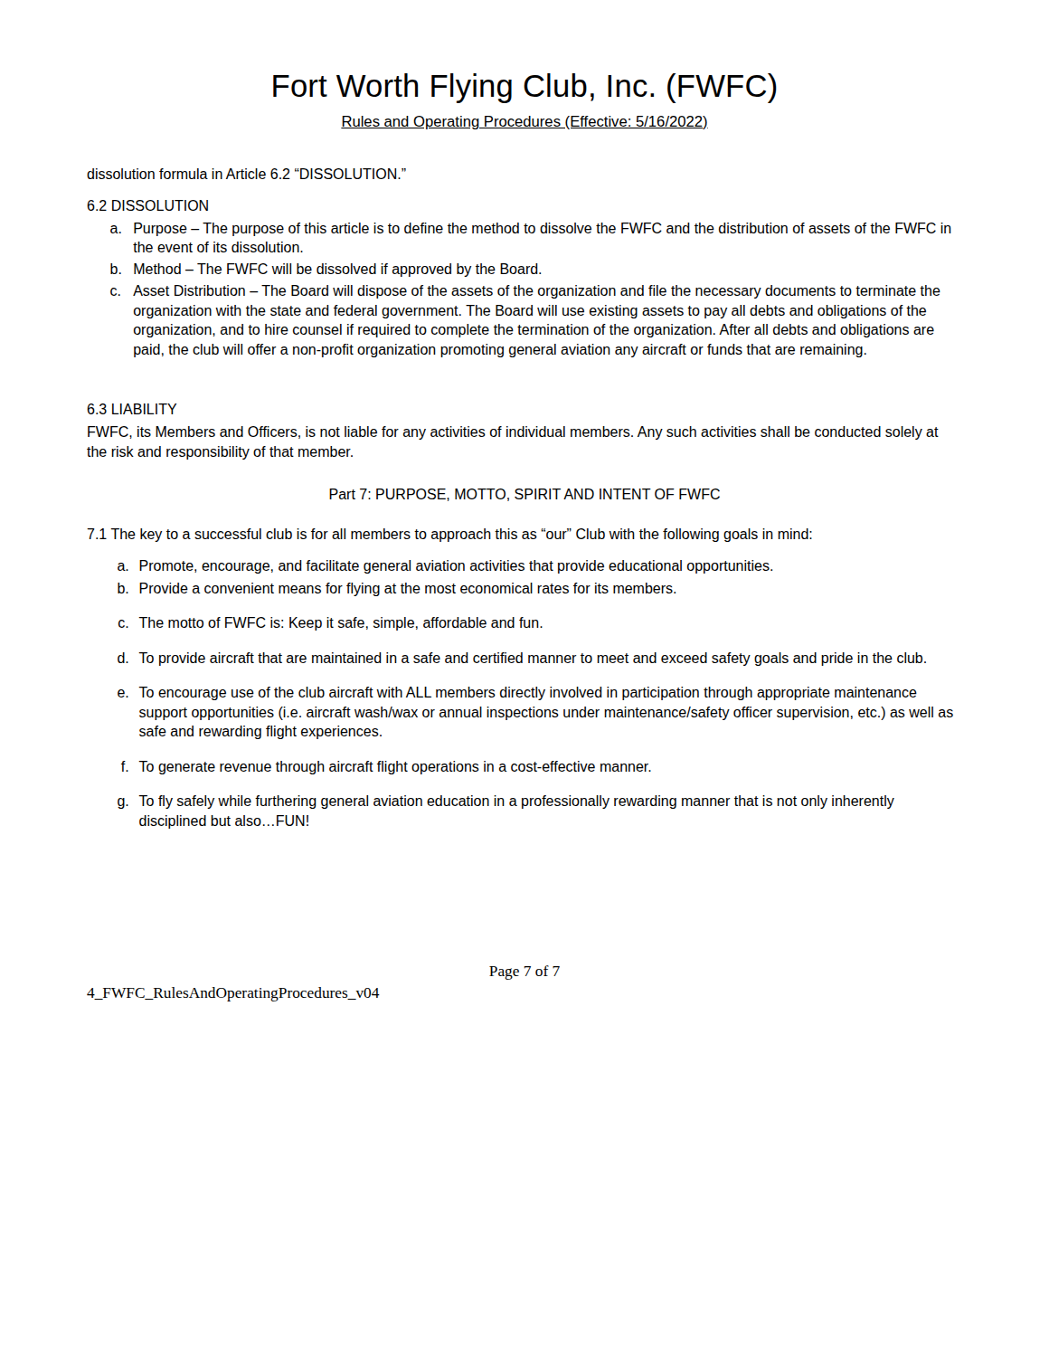Fort Worth Flying Club, Inc. (FWFC)
Rules and Operating Procedures (Effective: 5/16/2022)
dissolution formula in Article 6.2 “DISSOLUTION.”
6.2 DISSOLUTION
a. Purpose – The purpose of this article is to define the method to dissolve the FWFC and the distribution of assets of the FWFC in the event of its dissolution.
b. Method – The FWFC will be dissolved if approved by the Board.
c. Asset Distribution – The Board will dispose of the assets of the organization and file the necessary documents to terminate the organization with the state and federal government. The Board will use existing assets to pay all debts and obligations of the organization, and to hire counsel if required to complete the termination of the organization. After all debts and obligations are paid, the club will offer a non-profit organization promoting general aviation any aircraft or funds that are remaining.
6.3 LIABILITY
FWFC, its Members and Officers, is not liable for any activities of individual members. Any such activities shall be conducted solely at the risk and responsibility of that member.
Part 7: PURPOSE, MOTTO, SPIRIT AND INTENT OF FWFC
7.1 The key to a successful club is for all members to approach this as “our” Club with the following goals in mind:
Promote, encourage, and facilitate general aviation activities that provide educational opportunities.
Provide a convenient means for flying at the most economical rates for its members.
The motto of FWFC is: Keep it safe, simple, affordable and fun.
To provide aircraft that are maintained in a safe and certified manner to meet and exceed safety goals and pride in the club.
To encourage use of the club aircraft with ALL members directly involved in participation through appropriate maintenance support opportunities (i.e. aircraft wash/wax or annual inspections under maintenance/safety officer supervision, etc.) as well as safe and rewarding flight experiences.
To generate revenue through aircraft flight operations in a cost-effective manner.
To fly safely while furthering general aviation education in a professionally rewarding manner that is not only inherently disciplined but also…FUN!
Page 7 of 7
4_FWFC_RulesAndOperatingProcedures_v04